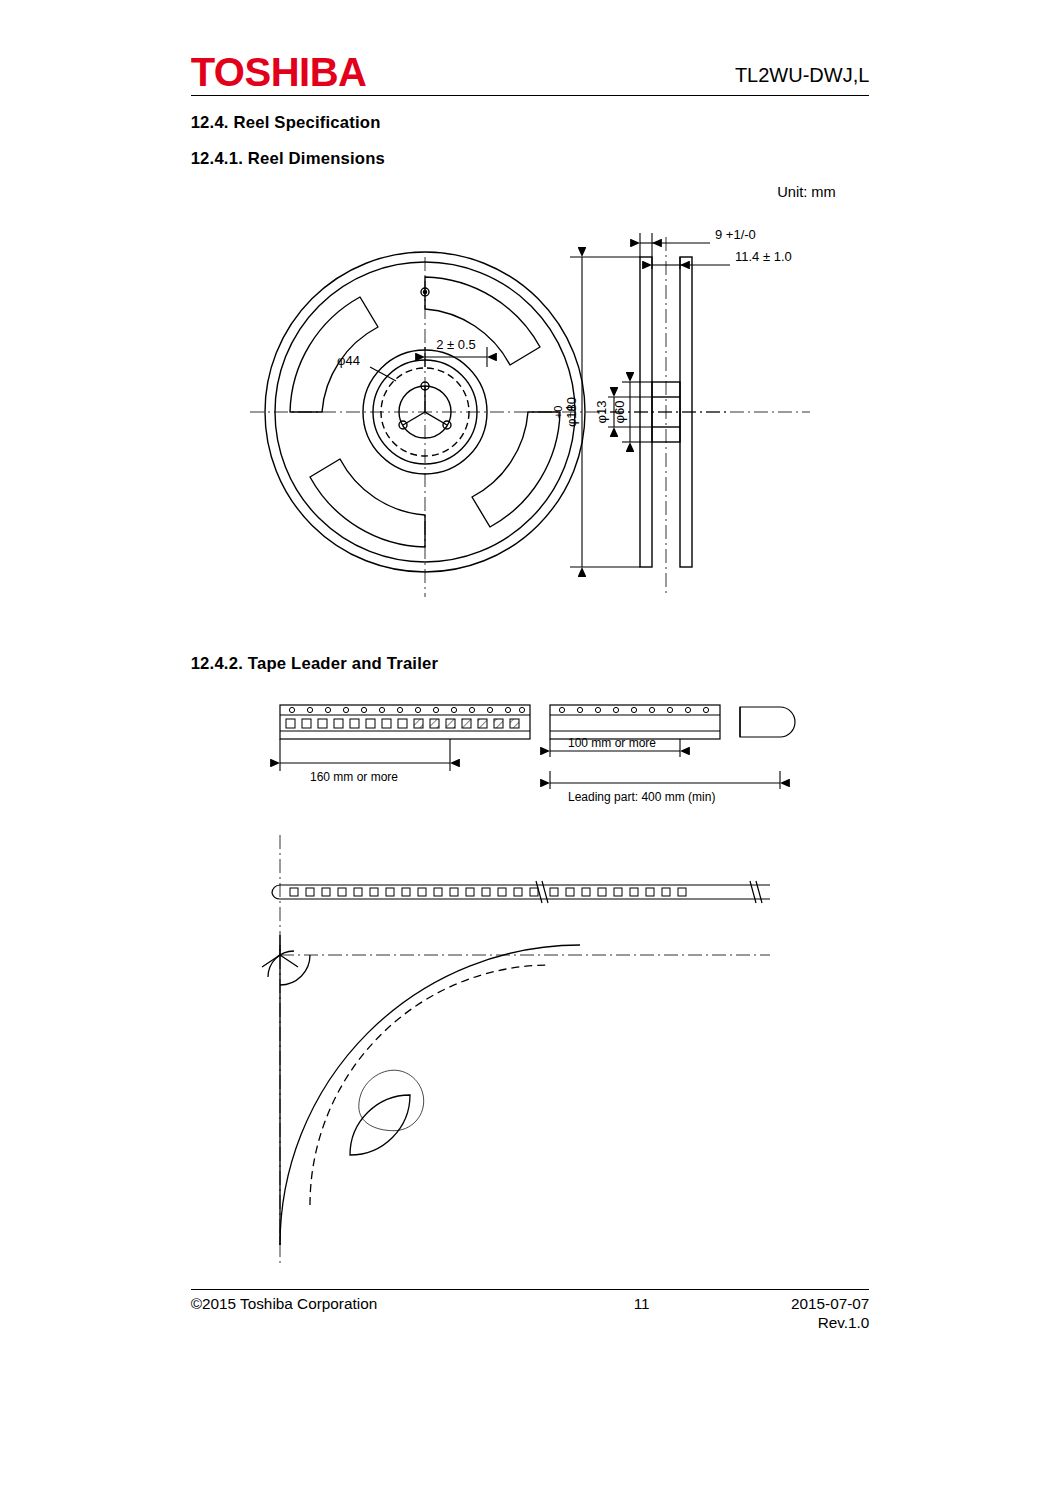TOSHIBA
TL2WU-DWJ,L
12.4. Reel Specification
12.4.1. Reel Dimensions
Unit: mm
φ44 2 ± 0.5 9 +1/-0 11.4 ± 1.0 φ180 +0 −4 φ60 φ13
12.4.2. Tape Leader and Trailer
160 mm or more 100 mm or more Leading part: 400 mm (min)
©2015 Toshiba Corporation
11
2015-07-07
Rev.1.0